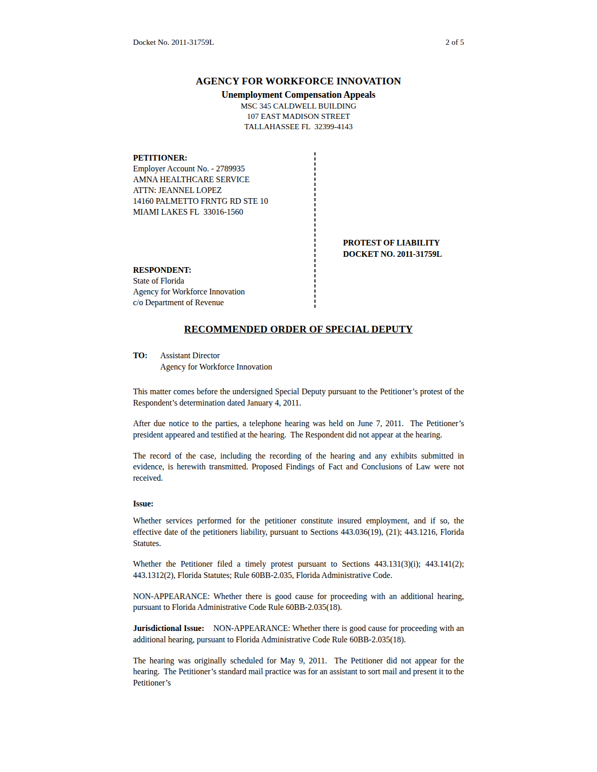Docket No. 2011-31759L
2 of 5
AGENCY FOR WORKFORCE INNOVATION
Unemployment Compensation Appeals
MSC 345 CALDWELL BUILDING
107 EAST MADISON STREET
TALLAHASSEE FL 32399-4143
PETITIONER:
Employer Account No. - 2789935
AMNA HEALTHCARE SERVICE
ATTN: JEANNEL LOPEZ
14160 PALMETTO FRNTG RD STE 10
MIAMI LAKES FL 33016-1560
RESPONDENT:
State of Florida
Agency for Workforce Innovation
c/o Department of Revenue
PROTEST OF LIABILITY
DOCKET NO. 2011-31759L
RECOMMENDED ORDER OF SPECIAL DEPUTY
TO: Assistant Director
Agency for Workforce Innovation
This matter comes before the undersigned Special Deputy pursuant to the Petitioner’s protest of the Respondent’s determination dated January 4, 2011.
After due notice to the parties, a telephone hearing was held on June 7, 2011. The Petitioner’s president appeared and testified at the hearing. The Respondent did not appear at the hearing.
The record of the case, including the recording of the hearing and any exhibits submitted in evidence, is herewith transmitted. Proposed Findings of Fact and Conclusions of Law were not received.
Issue:
Whether services performed for the petitioner constitute insured employment, and if so, the effective date of the petitioners liability, pursuant to Sections 443.036(19), (21); 443.1216, Florida Statutes.
Whether the Petitioner filed a timely protest pursuant to Sections 443.131(3)(i); 443.141(2); 443.1312(2), Florida Statutes; Rule 60BB-2.035, Florida Administrative Code.
NON-APPEARANCE: Whether there is good cause for proceeding with an additional hearing, pursuant to Florida Administrative Code Rule 60BB-2.035(18).
Jurisdictional Issue: NON-APPEARANCE: Whether there is good cause for proceeding with an additional hearing, pursuant to Florida Administrative Code Rule 60BB-2.035(18).
The hearing was originally scheduled for May 9, 2011. The Petitioner did not appear for the hearing. The Petitioner’s standard mail practice was for an assistant to sort mail and present it to the Petitioner’s